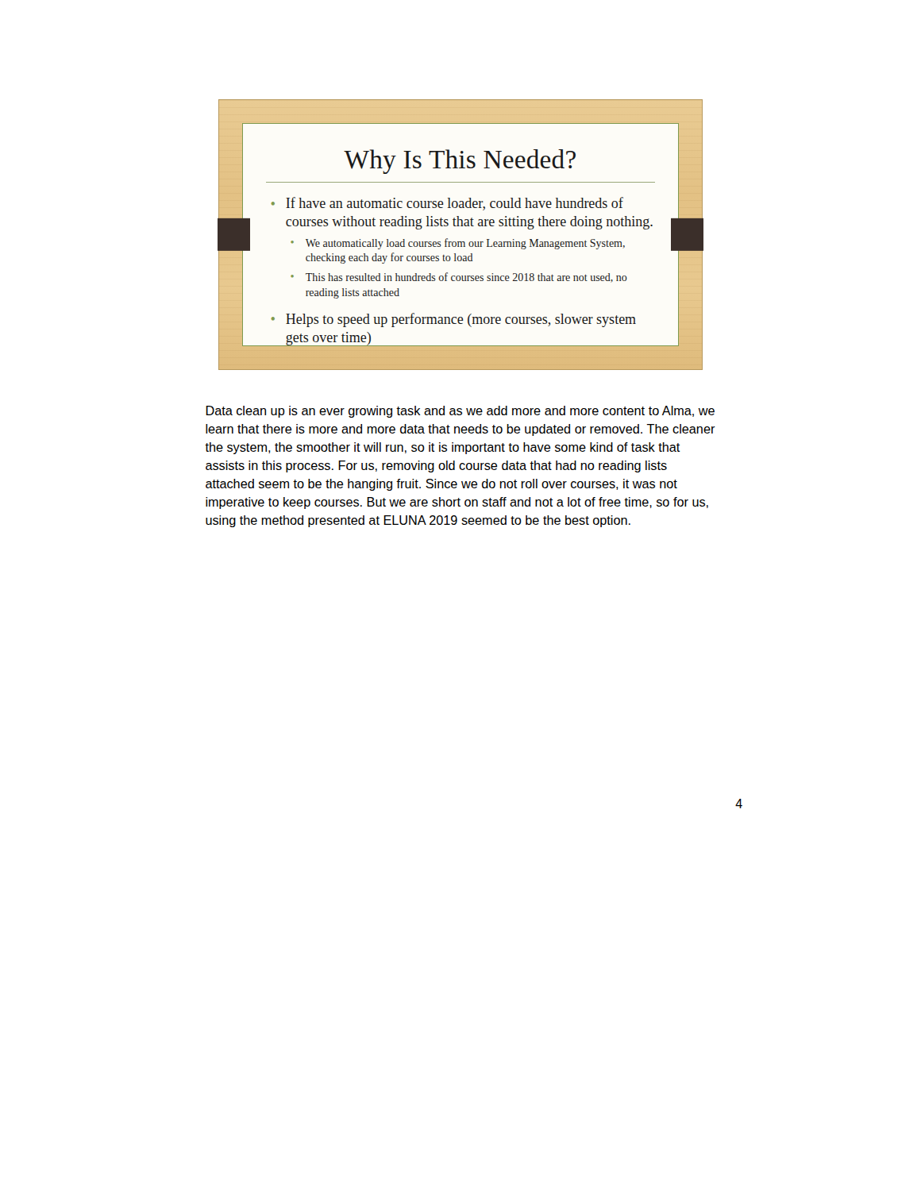Why Is This Needed?
If have an automatic course loader, could have hundreds of courses without reading lists that are sitting there doing nothing.
We automatically load courses from our Learning Management System, checking each day for courses to load
This has resulted in hundreds of courses since 2018 that are not used, no reading lists attached
Helps to speed up performance (more courses, slower system gets over time)
Data clean up is an ever growing task and as we add more and more content to Alma, we learn that there is more and more data that needs to be updated or removed. The cleaner the system, the smoother it will run, so it is important to have some kind of task that assists in this process. For us, removing old course data that had no reading lists attached seem to be the hanging fruit. Since we do not roll over courses, it was not imperative to keep courses. But we are short on staff and not a lot of free time, so for us, using the method presented at ELUNA 2019 seemed to be the best option.
4